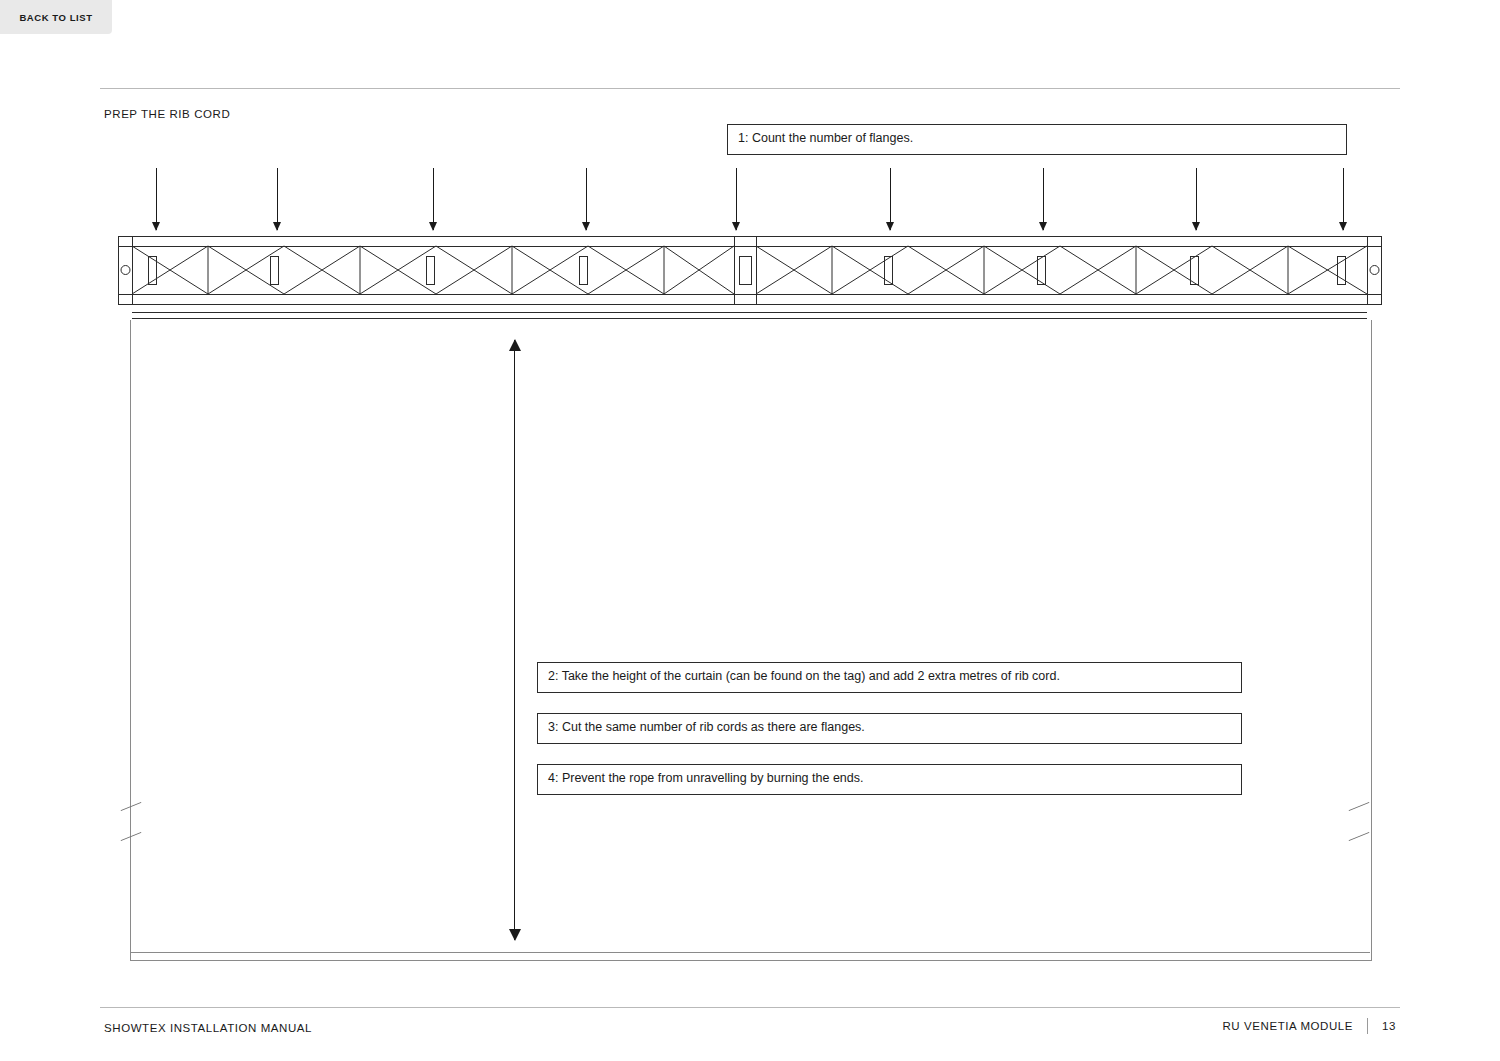Back to list
Prep the rib cord
1: Count the number of flanges.
2: Take the height of the curtain (can be found on the tag) and add 2 extra metres of rib cord.
3: Cut the same number of rib cords as there are flanges.
4: Prevent the rope from unravelling by burning the ends.
ShowTex Installation Manual
RU Venetia Module 13